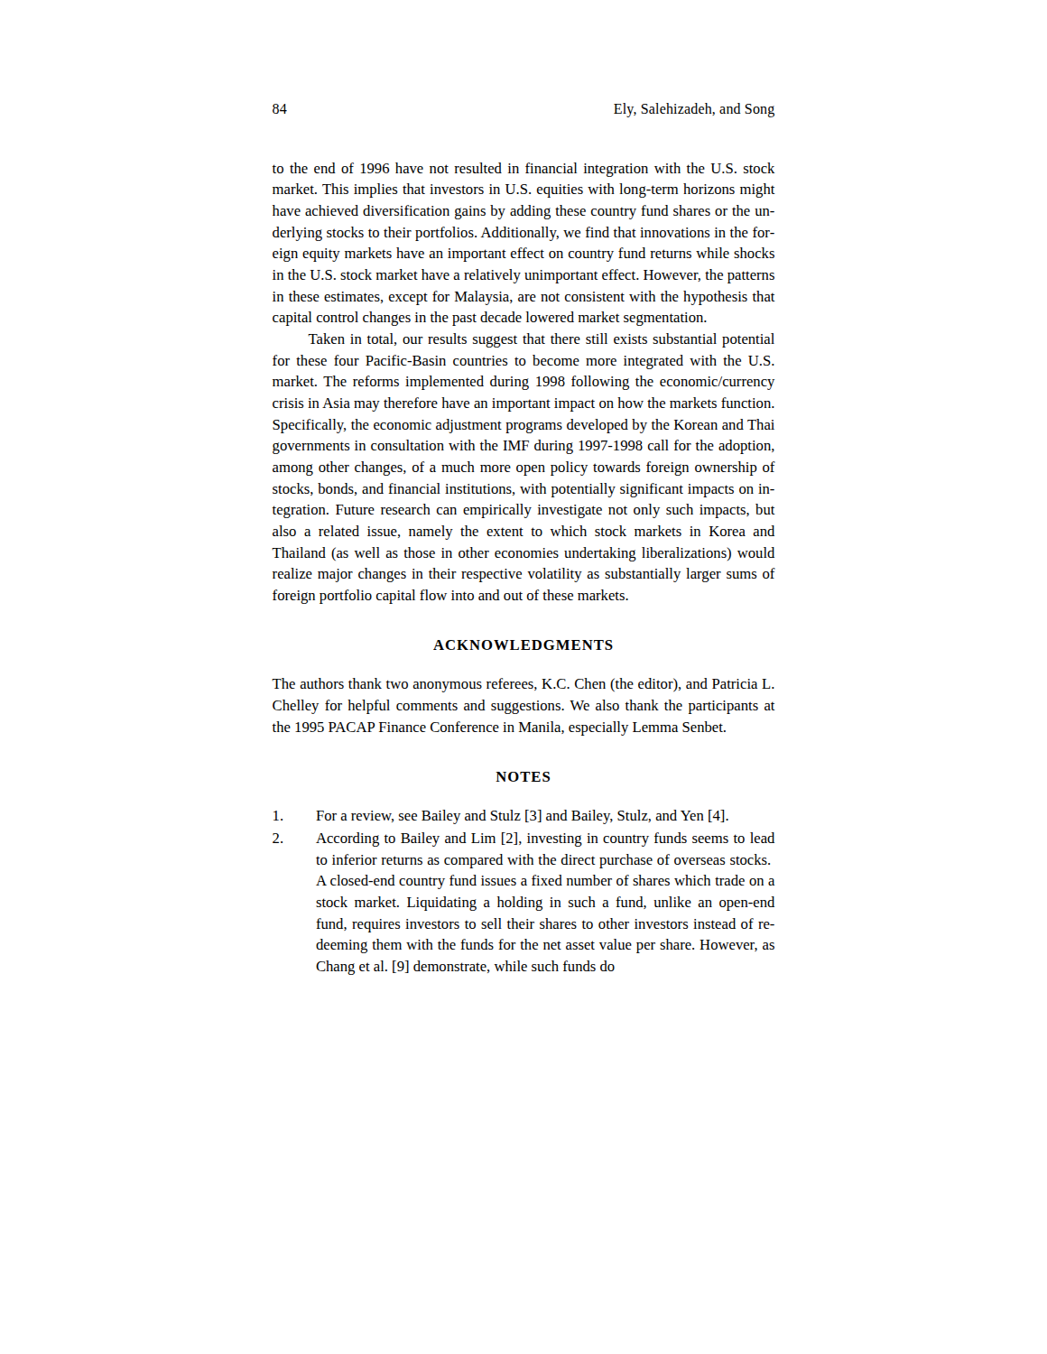84 Ely, Salehizadeh, and Song
to the end of 1996 have not resulted in financial integration with the U.S. stock market. This implies that investors in U.S. equities with long-term horizons might have achieved diversification gains by adding these country fund shares or the underlying stocks to their portfolios. Additionally, we find that innovations in the foreign equity markets have an important effect on country fund returns while shocks in the U.S. stock market have a relatively unimportant effect. However, the patterns in these estimates, except for Malaysia, are not consistent with the hypothesis that capital control changes in the past decade lowered market segmentation.
Taken in total, our results suggest that there still exists substantial potential for these four Pacific-Basin countries to become more integrated with the U.S. market. The reforms implemented during 1998 following the economic/currency crisis in Asia may therefore have an important impact on how the markets function. Specifically, the economic adjustment programs developed by the Korean and Thai governments in consultation with the IMF during 1997-1998 call for the adoption, among other changes, of a much more open policy towards foreign ownership of stocks, bonds, and financial institutions, with potentially significant impacts on integration. Future research can empirically investigate not only such impacts, but also a related issue, namely the extent to which stock markets in Korea and Thailand (as well as those in other economies undertaking liberalizations) would realize major changes in their respective volatility as substantially larger sums of foreign portfolio capital flow into and out of these markets.
ACKNOWLEDGMENTS
The authors thank two anonymous referees, K.C. Chen (the editor), and Patricia L. Chelley for helpful comments and suggestions. We also thank the participants at the 1995 PACAP Finance Conference in Manila, especially Lemma Senbet.
NOTES
1. For a review, see Bailey and Stulz [3] and Bailey, Stulz, and Yen [4].
2. According to Bailey and Lim [2], investing in country funds seems to lead to inferior returns as compared with the direct purchase of overseas stocks. A closed-end country fund issues a fixed number of shares which trade on a stock market. Liquidating a holding in such a fund, unlike an open-end fund, requires investors to sell their shares to other investors instead of redeeming them with the funds for the net asset value per share. However, as Chang et al. [9] demonstrate, while such funds do